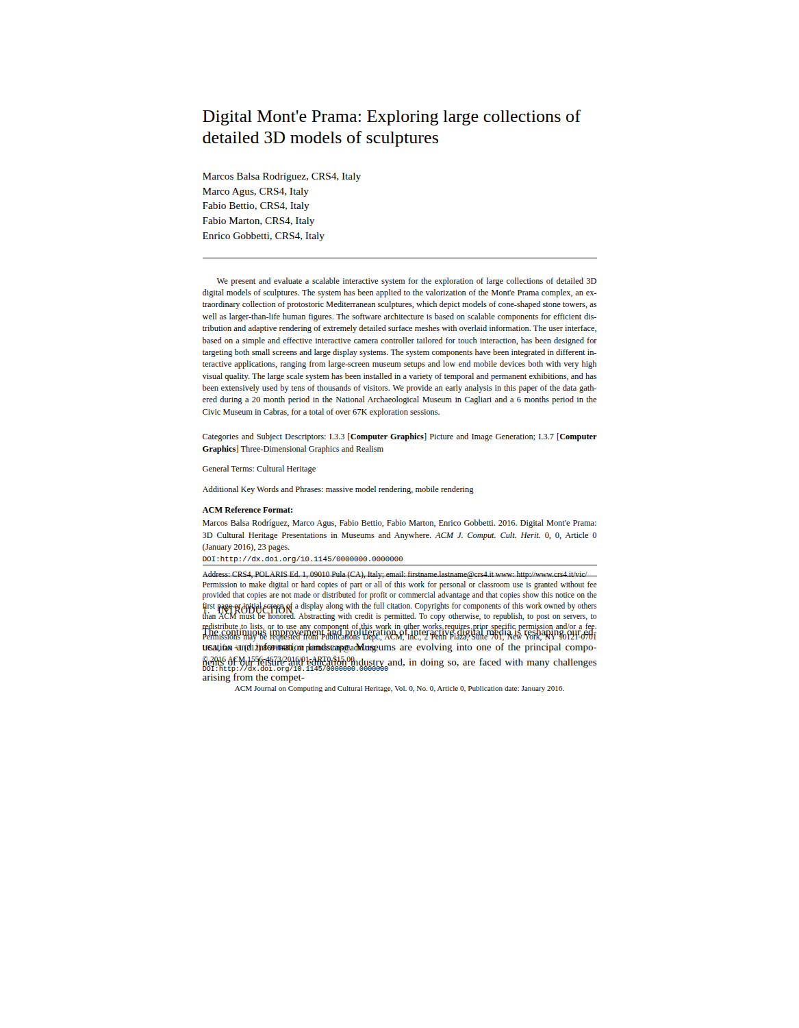Digital Mont'e Prama: Exploring large collections of
detailed 3D models of sculptures
Marcos Balsa Rodríguez, CRS4, Italy
Marco Agus, CRS4, Italy
Fabio Bettio, CRS4, Italy
Fabio Marton, CRS4, Italy
Enrico Gobbetti, CRS4, Italy
We present and evaluate a scalable interactive system for the exploration of large collections of detailed 3D digital models of sculptures. The system has been applied to the valorization of the Mont'e Prama complex, an extraordinary collection of protostoric Mediterranean sculptures, which depict models of cone-shaped stone towers, as well as larger-than-life human figures. The software architecture is based on scalable components for efficient distribution and adaptive rendering of extremely detailed surface meshes with overlaid information. The user interface, based on a simple and effective interactive camera controller tailored for touch interaction, has been designed for targeting both small screens and large display systems. The system components have been integrated in different interactive applications, ranging from large-screen museum setups and low end mobile devices both with very high visual quality. The large scale system has been installed in a variety of temporal and permanent exhibitions, and has been extensively used by tens of thousands of visitors. We provide an early analysis in this paper of the data gathered during a 20 month period in the National Archaeological Museum in Cagliari and a 6 months period in the Civic Museum in Cabras, for a total of over 67K exploration sessions.
Categories and Subject Descriptors: I.3.3 [Computer Graphics] Picture and Image Generation; I.3.7 [Computer Graphics] Three-Dimensional Graphics and Realism
General Terms: Cultural Heritage
Additional Key Words and Phrases: massive model rendering, mobile rendering
ACM Reference Format:
Marcos Balsa Rodríguez, Marco Agus, Fabio Bettio, Fabio Marton, Enrico Gobbetti. 2016. Digital Mont'e Prama: 3D Cultural Heritage Presentations in Museums and Anywhere. ACM J. Comput. Cult. Herit. 0, 0, Article 0 (January 2016), 23 pages.
DOI:http://dx.doi.org/10.1145/0000000.0000000
1. INTRODUCTION
The continuous improvement and proliferation of interactive digital media is reshaping our education and information landscape. Museums are evolving into one of the principal components of our leisure and education industry and, in doing so, are faced with many challenges arising from the compet-
Address: CRS4, POLARIS Ed. 1, 09010 Pula (CA), Italy; email: firstname.lastname@crs4.it www: http://www.crs4.it/vic/
Permission to make digital or hard copies of part or all of this work for personal or classroom use is granted without fee provided that copies are not made or distributed for profit or commercial advantage and that copies show this notice on the first page or initial screen of a display along with the full citation. Copyrights for components of this work owned by others than ACM must be honored. Abstracting with credit is permitted. To copy otherwise, to republish, to post on servers, to redistribute to lists, or to use any component of this work in other works requires prior specific permission and/or a fee. Permissions may be requested from Publications Dept., ACM, Inc., 2 Penn Plaza, Suite 701, New York, NY 10121-0701 USA, fax +1 (212) 869-0481, or permissions@acm.org.
© 2016 ACM 1556-4673/2016/01-ART0 $15.00
DOI:http://dx.doi.org/10.1145/0000000.0000000
ACM Journal on Computing and Cultural Heritage, Vol. 0, No. 0, Article 0, Publication date: January 2016.